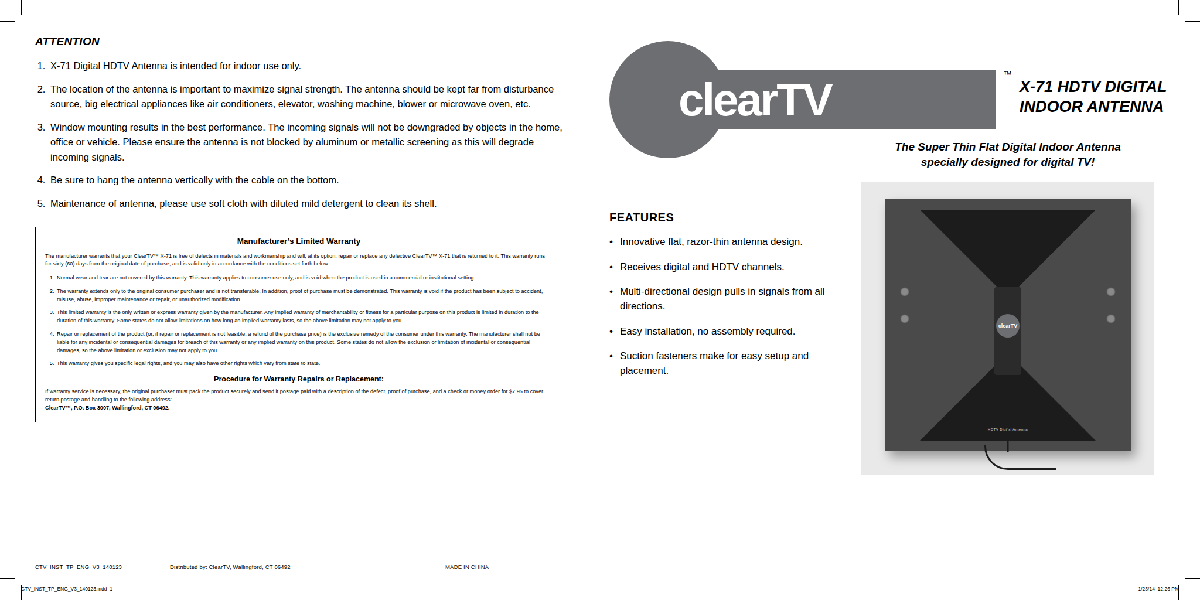ATTENTION
X-71 Digital HDTV Antenna is intended for indoor use only.
The location of the antenna is important to maximize signal strength. The antenna should be kept far from disturbance source, big electrical appliances like air conditioners, elevator, washing machine, blower or microwave oven, etc.
Window mounting results in the best performance. The incoming signals will not be downgraded by objects in the home, office or vehicle. Please ensure the antenna is not blocked by aluminum or metallic screening as this will degrade incoming signals.
Be sure to hang the antenna vertically with the cable on the bottom.
Maintenance of antenna, please use soft cloth with diluted mild detergent to clean its shell.
Manufacturer’s Limited Warranty
The manufacturer warrants that your ClearTV™ X-71 is free of defects in materials and workmanship and will, at its option, repair or replace any defective ClearTV™ X-71 that is returned to it. This warranty runs for sixty (60) days from the original date of purchase, and is valid only in accordance with the conditions set forth below:
Normal wear and tear are not covered by this warranty. This warranty applies to consumer use only, and is void when the product is used in a commercial or institutional setting.
The warranty extends only to the original consumer purchaser and is not transferable. In addition, proof of purchase must be demonstrated. This warranty is void if the product has been subject to accident, misuse, abuse, improper maintenance or repair, or unauthorized modification.
This limited warranty is the only written or express warranty given by the manufacturer. Any implied warranty of merchantability or fitness for a particular purpose on this product is limited in duration to the duration of this warranty. Some states do not allow limitations on how long an implied warranty lasts, so the above limitation may not apply to you.
Repair or replacement of the product (or, if repair or replacement is not feasible, a refund of the purchase price) is the exclusive remedy of the consumer under this warranty. The manufacturer shall not be liable for any incidental or consequential damages for breach of this warranty or any implied warranty on this product. Some states do not allow the exclusion or limitation of incidental or consequential damages, so the above limitation or exclusion may not apply to you.
This warranty gives you specific legal rights, and you may also have other rights which vary from state to state.
Procedure for Warranty Repairs or Replacement:
If warranty service is necessary, the original purchaser must pack the product securely and send it postage paid with a description of the defect, proof of purchase, and a check or money order for $7.95 to cover return postage and handling to the following address:
ClearTV™, P.O. Box 3007, Wallingford, CT 06492.
CTV_INST_TP_ENG_V3_140123 Distributed by: ClearTV, Wallingford, CT 06492 MADE IN CHINA
CTV_INST_TP_ENG_V3_140123.indd 1
1/23/14 12:26 PM
clear TV
™
X-71 HDTV DIGITAL
INDOOR ANTENNA
The Super Thin Flat Digital Indoor Antenna
specially designed for digital TV!
FEATURES
Innovative flat, razor-thin antenna design.
Receives digital and HDTV channels.
Multi-directional design pulls in signals from all directions.
Easy installation, no assembly required.
Suction fasteners make for easy setup and placement.
clearTV
HDTV Digital Antenna